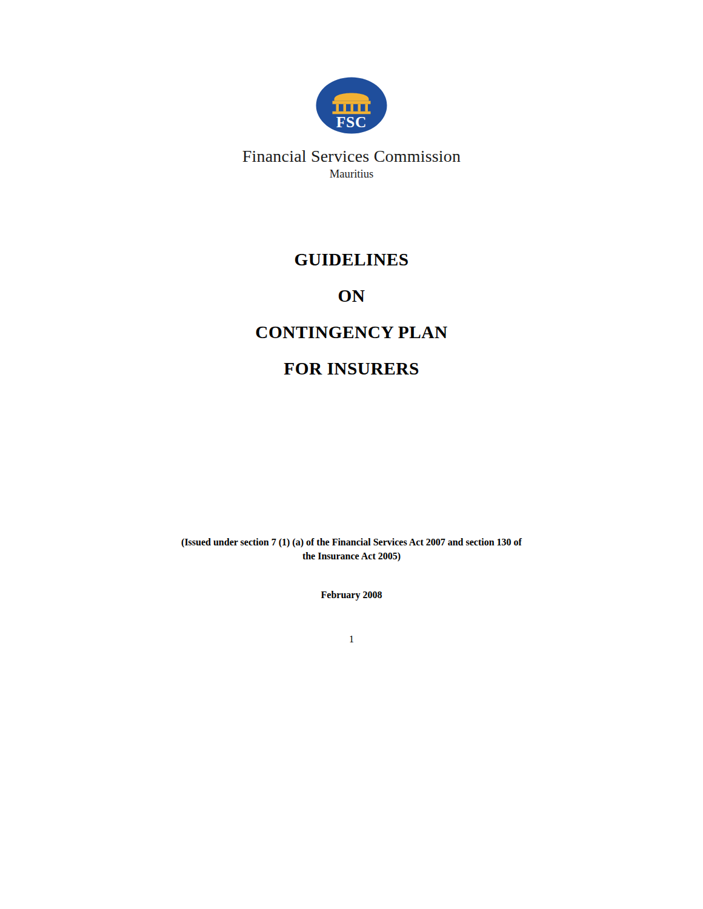FSC
Financial Services Commission
Mauritius
GUIDELINES
ON
CONTINGENCY PLAN
FOR INSURERS
(Issued under section 7 (1) (a) of the Financial Services Act 2007 and section 130 of
the Insurance Act 2005)
February 2008
1